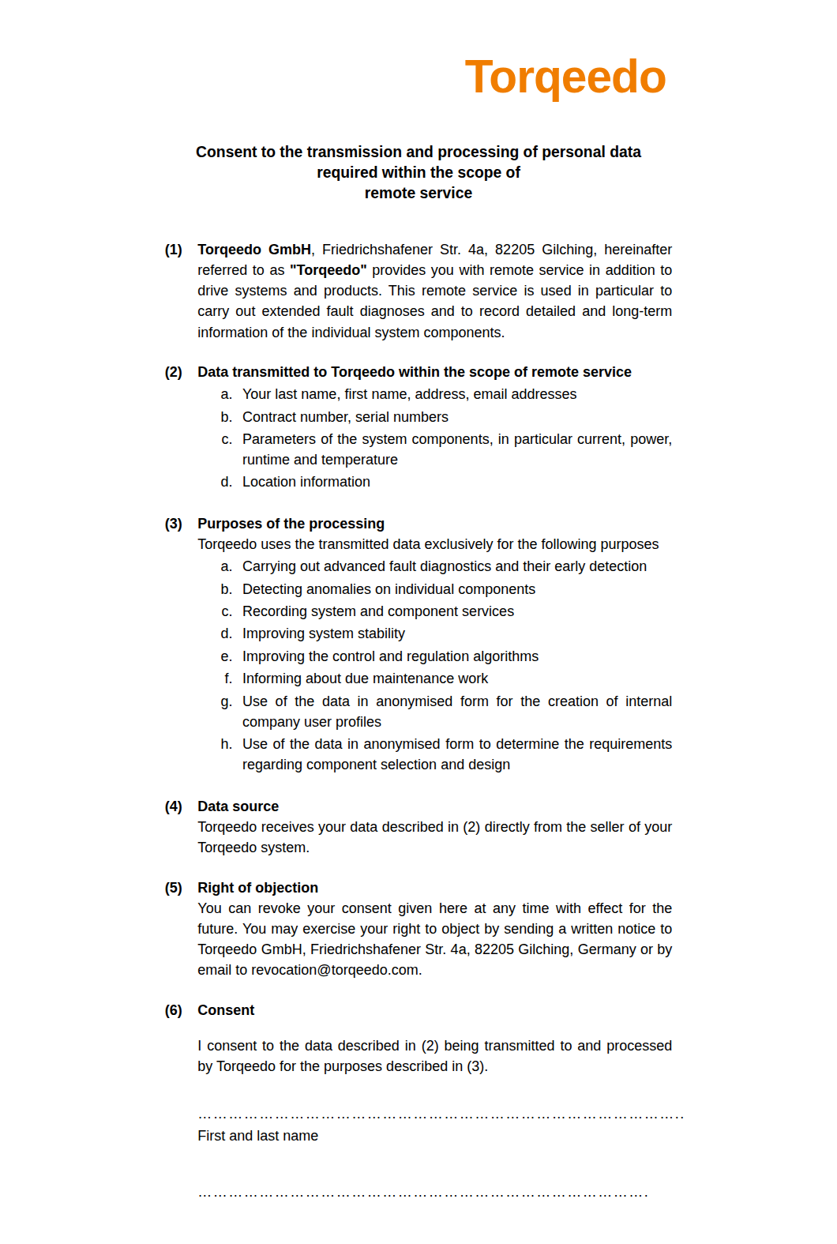Torqeedo
Consent to the transmission and processing of personal data
required within the scope of
remote service
(1)
Torqeedo GmbH, Friedrichshafener Str. 4a, 82205 Gilching, hereinafter referred to as "Torqeedo" provides you with remote service in addition to drive systems and products. This remote service is used in particular to carry out extended fault diagnoses and to record detailed and long-term information of the individual system components.
(2)
Data transmitted to Torqeedo within the scope of remote service
Your last name, first name, address, email addresses
Contract number, serial numbers
Parameters of the system components, in particular current, power, runtime and temperature
Location information
(3)
Purposes of the processing
Torqeedo uses the transmitted data exclusively for the following purposes
Carrying out advanced fault diagnostics and their early detection
Detecting anomalies on individual components
Recording system and component services
Improving system stability
Improving the control and regulation algorithms
Informing about due maintenance work
Use of the data in anonymised form for the creation of internal company user profiles
Use of the data in anonymised form to determine the requirements regarding component selection and design
(4)
Data source
Torqeedo receives your data described in (2) directly from the seller of your Torqeedo system.
(5)
Right of objection
You can revoke your consent given here at any time with effect for the future. You may exercise your right to object by sending a written notice to Torqeedo GmbH, Friedrichshafener Str. 4a, 82205 Gilching, Germany or by email to revocation@torqeedo.com.
(6)
Consent
I consent to the data described in (2) being transmitted to and processed by Torqeedo for the purposes described in (3).
…………………………………………………………………………………..
First and last name
…………………………………………………………………………….